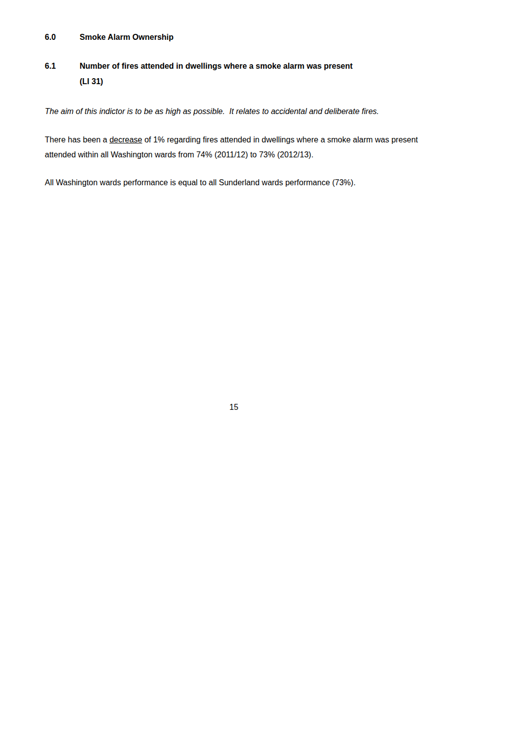6.0 Smoke Alarm Ownership
6.1 Number of fires attended in dwellings where a smoke alarm was present (LI 31)
The aim of this indictor is to be as high as possible. It relates to accidental and deliberate fires.
There has been a decrease of 1% regarding fires attended in dwellings where a smoke alarm was present attended within all Washington wards from 74% (2011/12) to 73% (2012/13).
All Washington wards performance is equal to all Sunderland wards performance (73%).
15